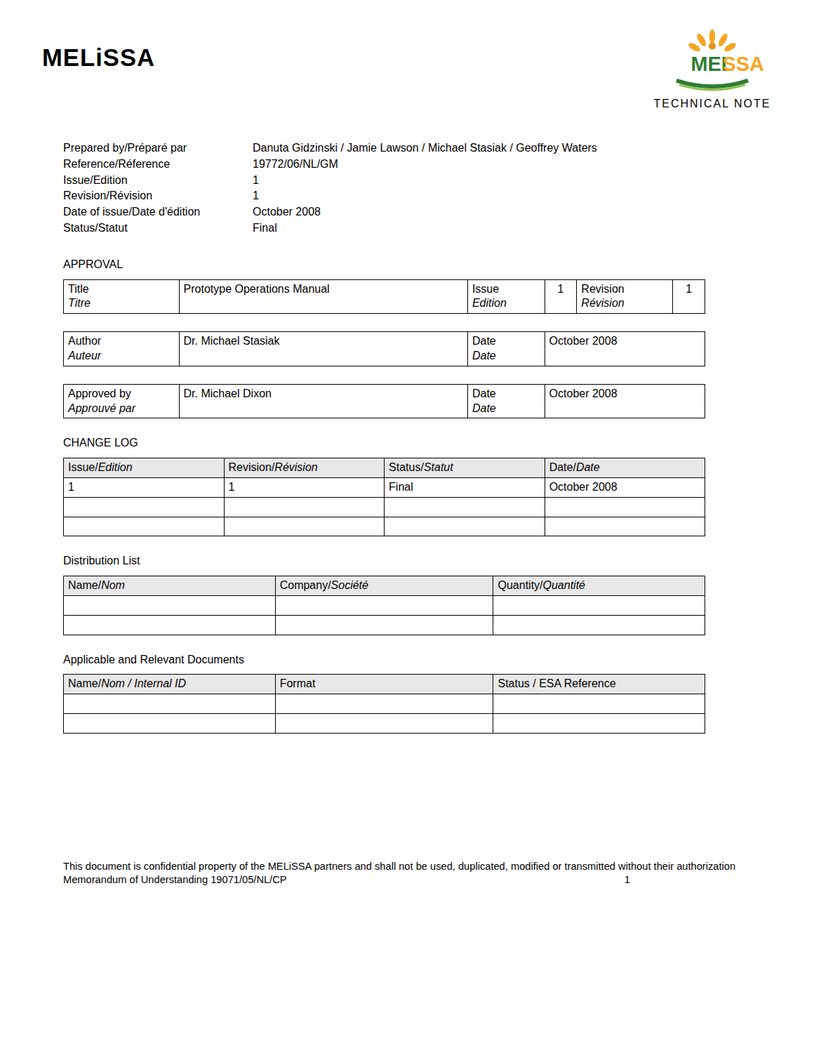MELiSSA
MEL SSA
TECHNICAL NOTE
| Prepared by/Préparé par | Danuta Gidzinski / Jamie Lawson / Michael Stasiak / Geoffrey Waters |
| Reference/Réference | 19772/06/NL/GM |
| Issue/Edition | 1 |
| Revision/Révision | 1 |
| Date of issue/Date d'édition | October 2008 |
| Status/Statut | Final |
APPROVAL
| Title Titre | Prototype Operations Manual | Issue Edition | 1 | Revision Révision | 1 |
| Author Auteur | Dr. Michael Stasiak | Date Date | October 2008 |
| Approved by Approuvé par | Dr. Michael Dixon | Date Date | October 2008 |
CHANGE LOG
| Issue/ Edition | Revision/ Révision | Status/ Statut | Date/ Date |
| 1 | 1 | Final | October 2008 |
Distribution List
| Name/ Nom | Company/ Société | Quantity/ Quantité |
Applicable and Relevant Documents
| Name/ Nom / Internal ID | Format | Status / ESA Reference |
This document is confidential property of the MELiSSA partners and shall not be used, duplicated, modified or transmitted without their authorization
Memorandum of Understanding 19071/05/NL/CP 1